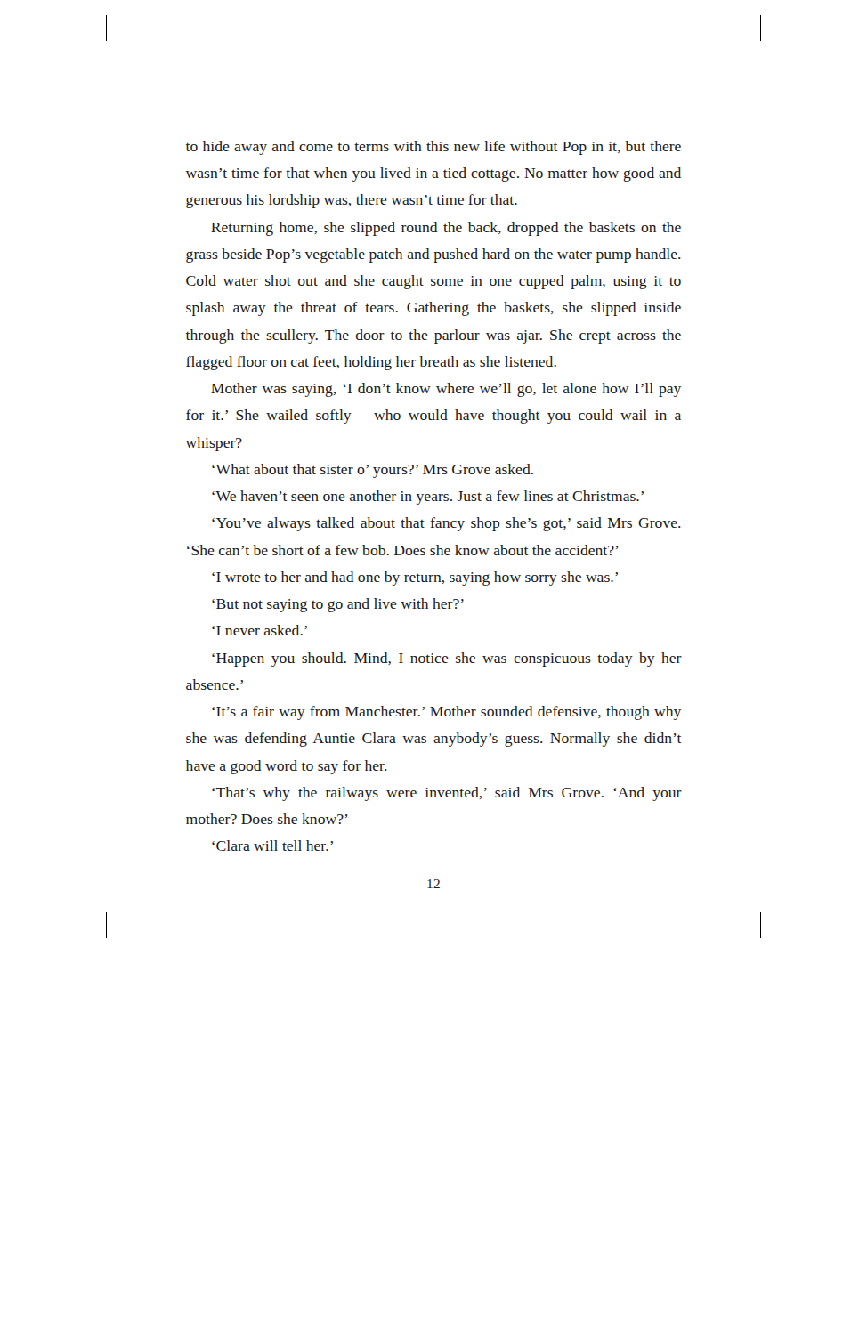to hide away and come to terms with this new life without Pop in it, but there wasn’t time for that when you lived in a tied cottage. No matter how good and generous his lordship was, there wasn’t time for that.
Returning home, she slipped round the back, dropped the baskets on the grass beside Pop’s vegetable patch and pushed hard on the water pump handle. Cold water shot out and she caught some in one cupped palm, using it to splash away the threat of tears. Gathering the baskets, she slipped inside through the scullery. The door to the parlour was ajar. She crept across the flagged floor on cat feet, holding her breath as she listened.
Mother was saying, ‘I don’t know where we’ll go, let alone how I’ll pay for it.’ She wailed softly – who would have thought you could wail in a whisper?
‘What about that sister o’ yours?’ Mrs Grove asked.
‘We haven’t seen one another in years. Just a few lines at Christmas.’
‘You’ve always talked about that fancy shop she’s got,’ said Mrs Grove. ‘She can’t be short of a few bob. Does she know about the accident?’
‘I wrote to her and had one by return, saying how sorry she was.’
‘But not saying to go and live with her?’
‘I never asked.’
‘Happen you should. Mind, I notice she was conspicuous today by her absence.’
‘It’s a fair way from Manchester.’ Mother sounded defensive, though why she was defending Auntie Clara was anybody’s guess. Normally she didn’t have a good word to say for her.
‘That’s why the railways were invented,’ said Mrs Grove. ‘And your mother? Does she know?’
‘Clara will tell her.’
12